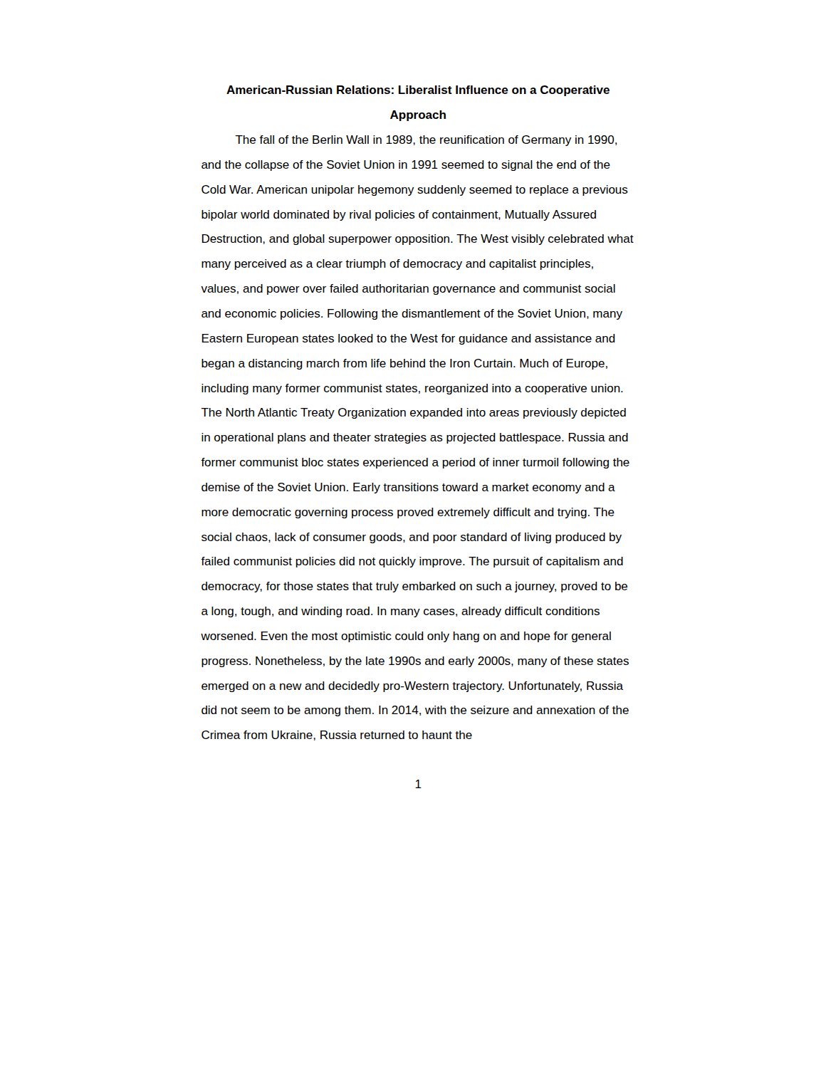American-Russian Relations: Liberalist Influence on a Cooperative Approach
The fall of the Berlin Wall in 1989, the reunification of Germany in 1990, and the collapse of the Soviet Union in 1991 seemed to signal the end of the Cold War. American unipolar hegemony suddenly seemed to replace a previous bipolar world dominated by rival policies of containment, Mutually Assured Destruction, and global superpower opposition. The West visibly celebrated what many perceived as a clear triumph of democracy and capitalist principles, values, and power over failed authoritarian governance and communist social and economic policies. Following the dismantlement of the Soviet Union, many Eastern European states looked to the West for guidance and assistance and began a distancing march from life behind the Iron Curtain. Much of Europe, including many former communist states, reorganized into a cooperative union. The North Atlantic Treaty Organization expanded into areas previously depicted in operational plans and theater strategies as projected battlespace. Russia and former communist bloc states experienced a period of inner turmoil following the demise of the Soviet Union. Early transitions toward a market economy and a more democratic governing process proved extremely difficult and trying. The social chaos, lack of consumer goods, and poor standard of living produced by failed communist policies did not quickly improve. The pursuit of capitalism and democracy, for those states that truly embarked on such a journey, proved to be a long, tough, and winding road. In many cases, already difficult conditions worsened. Even the most optimistic could only hang on and hope for general progress. Nonetheless, by the late 1990s and early 2000s, many of these states emerged on a new and decidedly pro-Western trajectory. Unfortunately, Russia did not seem to be among them. In 2014, with the seizure and annexation of the Crimea from Ukraine, Russia returned to haunt the
1